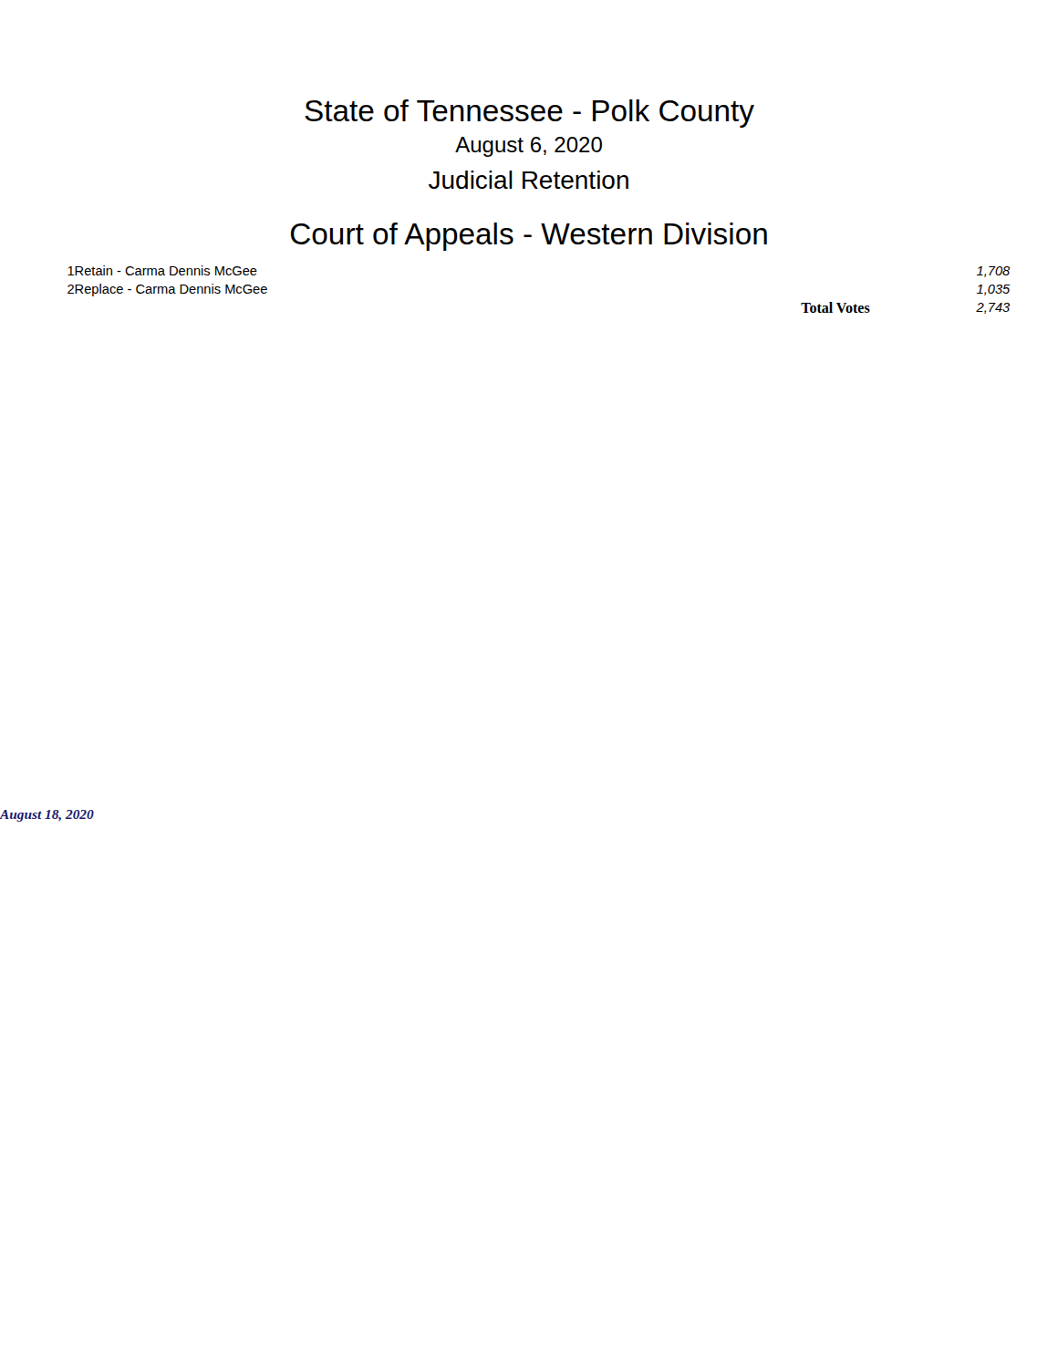State of Tennessee - Polk County
August 6, 2020
Judicial Retention
Court of Appeals - Western Division
| 1 | Retain - Carma Dennis McGee | 1,708 |
| 2 | Replace - Carma Dennis McGee | 1,035 |
| | Total Votes | 2,743 |
August 18, 2020